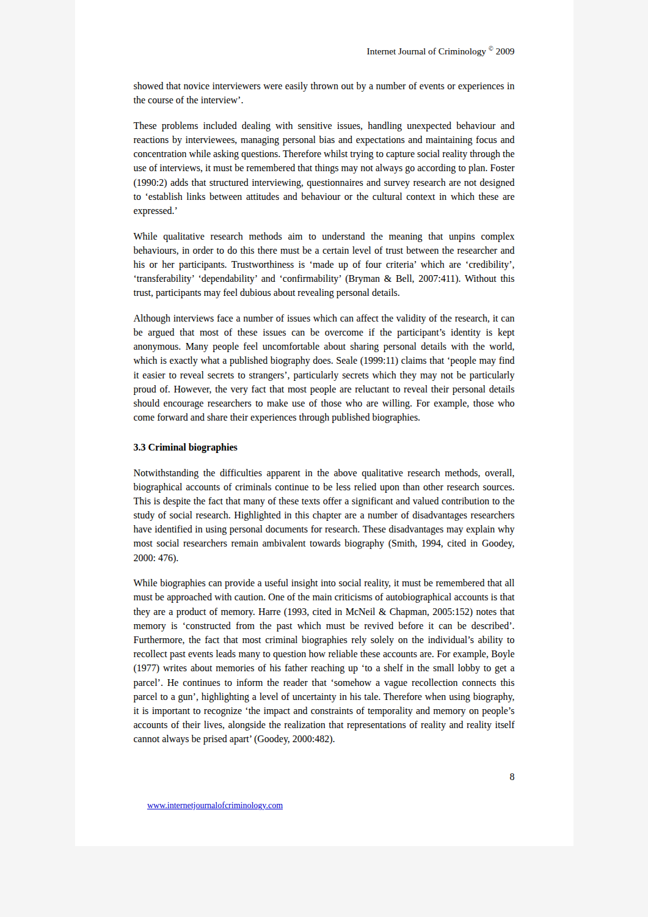Internet Journal of Criminology © 2009
showed that novice interviewers were easily thrown out by a number of events or experiences in the course of the interview’.
These problems included dealing with sensitive issues, handling unexpected behaviour and reactions by interviewees, managing personal bias and expectations and maintaining focus and concentration while asking questions. Therefore whilst trying to capture social reality through the use of interviews, it must be remembered that things may not always go according to plan. Foster (1990:2) adds that structured interviewing, questionnaires and survey research are not designed to ‘establish links between attitudes and behaviour or the cultural context in which these are expressed.’
While qualitative research methods aim to understand the meaning that unpins complex behaviours, in order to do this there must be a certain level of trust between the researcher and his or her participants. Trustworthiness is ‘made up of four criteria’ which are ‘credibility’, ‘transferability’ ‘dependability’ and ‘confirmability’ (Bryman & Bell, 2007:411). Without this trust, participants may feel dubious about revealing personal details.
Although interviews face a number of issues which can affect the validity of the research, it can be argued that most of these issues can be overcome if the participant’s identity is kept anonymous. Many people feel uncomfortable about sharing personal details with the world, which is exactly what a published biography does. Seale (1999:11) claims that ‘people may find it easier to reveal secrets to strangers’, particularly secrets which they may not be particularly proud of. However, the very fact that most people are reluctant to reveal their personal details should encourage researchers to make use of those who are willing. For example, those who come forward and share their experiences through published biographies.
3.3 Criminal biographies
Notwithstanding the difficulties apparent in the above qualitative research methods, overall, biographical accounts of criminals continue to be less relied upon than other research sources. This is despite the fact that many of these texts offer a significant and valued contribution to the study of social research. Highlighted in this chapter are a number of disadvantages researchers have identified in using personal documents for research. These disadvantages may explain why most social researchers remain ambivalent towards biography (Smith, 1994, cited in Goodey, 2000: 476).
While biographies can provide a useful insight into social reality, it must be remembered that all must be approached with caution. One of the main criticisms of autobiographical accounts is that they are a product of memory. Harre (1993, cited in McNeil & Chapman, 2005:152) notes that memory is ‘constructed from the past which must be revived before it can be described’. Furthermore, the fact that most criminal biographies rely solely on the individual’s ability to recollect past events leads many to question how reliable these accounts are. For example, Boyle (1977) writes about memories of his father reaching up ‘to a shelf in the small lobby to get a parcel’. He continues to inform the reader that ‘somehow a vague recollection connects this parcel to a gun’, highlighting a level of uncertainty in his tale. Therefore when using biography, it is important to recognize ‘the impact and constraints of temporality and memory on people’s accounts of their lives, alongside the realization that representations of reality and reality itself cannot always be prised apart’ (Goodey, 2000:482).
8
www.internetjournalofcriminology.com